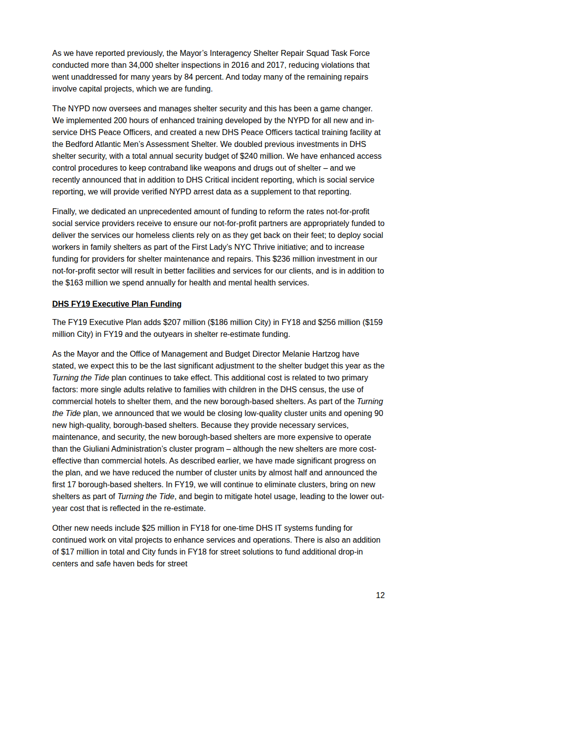As we have reported previously, the Mayor’s Interagency Shelter Repair Squad Task Force conducted more than 34,000 shelter inspections in 2016 and 2017, reducing violations that went unaddressed for many years by 84 percent. And today many of the remaining repairs involve capital projects, which we are funding.
The NYPD now oversees and manages shelter security and this has been a game changer. We implemented 200 hours of enhanced training developed by the NYPD for all new and in-service DHS Peace Officers, and created a new DHS Peace Officers tactical training facility at the Bedford Atlantic Men’s Assessment Shelter. We doubled previous investments in DHS shelter security, with a total annual security budget of $240 million. We have enhanced access control procedures to keep contraband like weapons and drugs out of shelter – and we recently announced that in addition to DHS Critical incident reporting, which is social service reporting, we will provide verified NYPD arrest data as a supplement to that reporting.
Finally, we dedicated an unprecedented amount of funding to reform the rates not-for-profit social service providers receive to ensure our not-for-profit partners are appropriately funded to deliver the services our homeless clients rely on as they get back on their feet; to deploy social workers in family shelters as part of the First Lady’s NYC Thrive initiative; and to increase funding for providers for shelter maintenance and repairs. This $236 million investment in our not-for-profit sector will result in better facilities and services for our clients, and is in addition to the $163 million we spend annually for health and mental health services.
DHS FY19 Executive Plan Funding
The FY19 Executive Plan adds $207 million ($186 million City) in FY18 and $256 million ($159 million City) in FY19 and the outyears in shelter re-estimate funding.
As the Mayor and the Office of Management and Budget Director Melanie Hartzog have stated, we expect this to be the last significant adjustment to the shelter budget this year as the Turning the Tide plan continues to take effect. This additional cost is related to two primary factors: more single adults relative to families with children in the DHS census, the use of commercial hotels to shelter them, and the new borough-based shelters. As part of the Turning the Tide plan, we announced that we would be closing low-quality cluster units and opening 90 new high-quality, borough-based shelters. Because they provide necessary services, maintenance, and security, the new borough-based shelters are more expensive to operate than the Giuliani Administration’s cluster program – although the new shelters are more cost-effective than commercial hotels. As described earlier, we have made significant progress on the plan, and we have reduced the number of cluster units by almost half and announced the first 17 borough-based shelters. In FY19, we will continue to eliminate clusters, bring on new shelters as part of Turning the Tide, and begin to mitigate hotel usage, leading to the lower out-year cost that is reflected in the re-estimate.
Other new needs include $25 million in FY18 for one-time DHS IT systems funding for continued work on vital projects to enhance services and operations. There is also an addition of $17 million in total and City funds in FY18 for street solutions to fund additional drop-in centers and safe haven beds for street
12